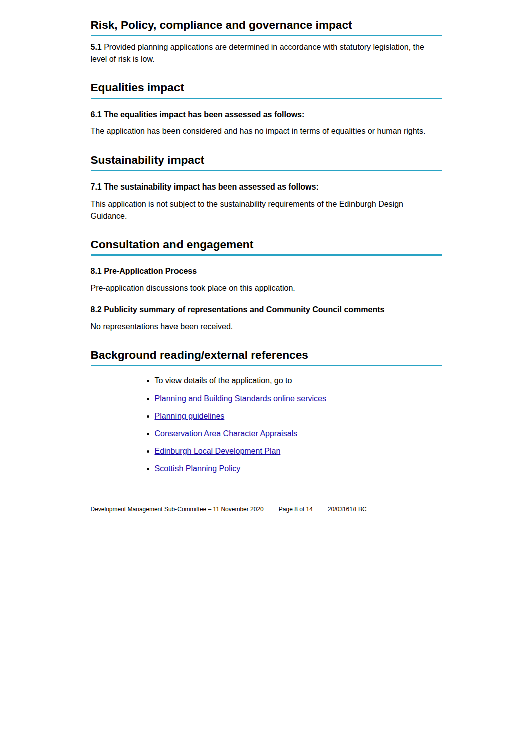Risk, Policy, compliance and governance impact
5.1 Provided planning applications are determined in accordance with statutory legislation, the level of risk is low.
Equalities impact
6.1 The equalities impact has been assessed as follows:
The application has been considered and has no impact in terms of equalities or human rights.
Sustainability impact
7.1 The sustainability impact has been assessed as follows:
This application is not subject to the sustainability requirements of the Edinburgh Design Guidance.
Consultation and engagement
8.1 Pre-Application Process
Pre-application discussions took place on this application.
8.2 Publicity summary of representations and Community Council comments
No representations have been received.
Background reading/external references
To view details of the application, go to
Planning and Building Standards online services
Planning guidelines
Conservation Area Character Appraisals
Edinburgh Local Development Plan
Scottish Planning Policy
Development Management Sub-Committee – 11 November 2020 Page 8 of 14 20/03161/LBC